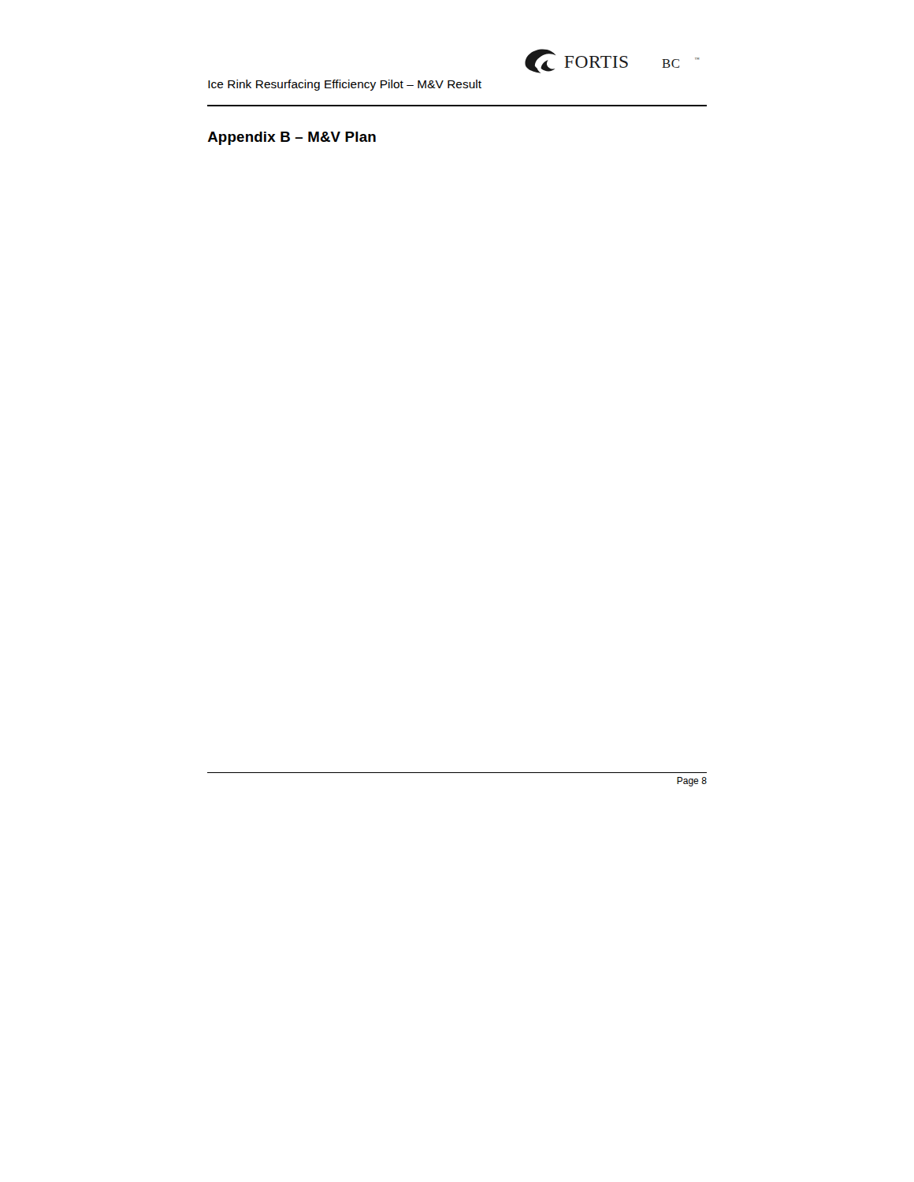FORTIS BC ™
Ice Rink Resurfacing Efficiency Pilot – M&V Result
Appendix B – M&V Plan
Page 8